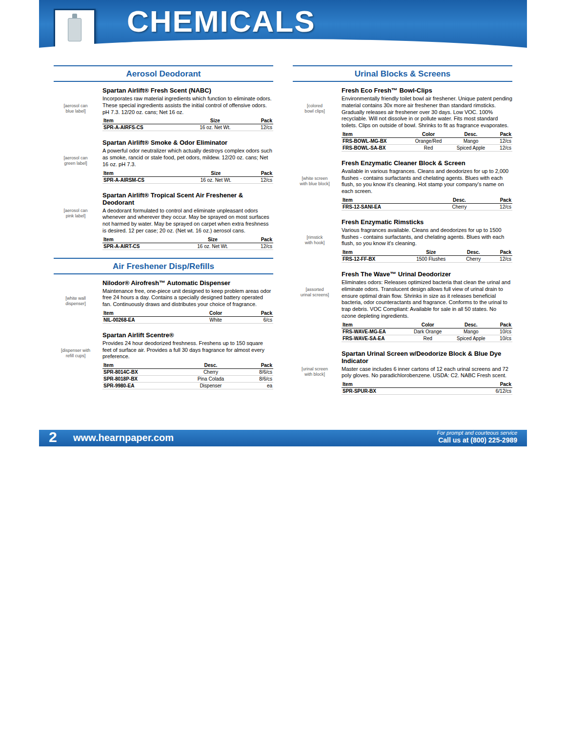CHEMICALS
Aerosol Deodorant
[aerosol can
blue label]
Spartan Airlift® Fresh Scent (NABC)
Incorporates raw material ingredients which function to eliminate odors. These special ingredients assists the initial control of offensive odors. pH 7.3. 12/20 oz. cans; Net 16 oz.
| Item | Size | Pack |
| --- | --- | --- |
| SPR-A-AIRFS-CS | 16 oz. Net Wt. | 12/cs |
[aerosol can
green label]
Spartan Airlift® Smoke & Odor Eliminator
A powerful odor neutralizer which actually destroys complex odors such as smoke, rancid or stale food, pet odors, mildew. 12/20 oz. cans; Net 16 oz. pH 7.3.
| Item | Size | Pack |
| --- | --- | --- |
| SPR-A-AIRSM-CS | 16 oz. Net Wt. | 12/cs |
[aerosol can
pink label]
Spartan Airlift® Tropical Scent Air Freshener & Deodorant
A deodorant formulated to control and eliminate unpleasant odors whenever and wherever they occur. May be sprayed on most surfaces not harmed by water. May be sprayed on carpet when extra freshness is desired. 12 per case; 20 oz. (Net wt. 16 oz.) aerosol cans.
| Item | Size | Pack |
| --- | --- | --- |
| SPR-A-AIRT-CS | 16 oz. Net Wt. | 12/cs |
Air Freshener Disp/Refills
[white wall
dispenser]
Nilodor® Airofresh™ Automatic Dispenser
Maintenance free, one-piece unit designed to keep problem areas odor free 24 hours a day. Contains a specially designed battery operated fan. Continuously draws and distributes your choice of fragrance.
| Item | Color | Pack |
| --- | --- | --- |
| NIL-00268-EA | White | 6/cs |
[dispenser with
refill cups]
Spartan Airlift Scentre®
Provides 24 hour deodorized freshness. Freshens up to 150 square feet of surface air. Provides a full 30 days fragrance for almost every preference.
| Item | Desc. | Pack |
| --- | --- | --- |
| SPR-8014C-BX | Cherry | 8/6/cs |
| SPR-8018P-BX | Pina Colada | 8/6/cs |
| SPR-9980-EA | Dispenser | ea |
Urinal Blocks & Screens
[colored
bowl clips]
Fresh Eco Fresh™ Bowl-Clips
Environmentally friendly toilet bowl air freshener. Unique patent pending material contains 30x more air freshener than standard rimsticks. Gradually releases air freshener over 30 days. Low VOC. 100% recyclable. Will not dissolve in or pollute water. Fits most standard toilets. Clips on outside of bowl. Shrinks to fit as fragrance evaporates.
| Item | Color | Desc. | Pack |
| --- | --- | --- | --- |
| FRS-BOWL-MG-BX | Orange/Red | Mango | 12/cs |
| FRS-BOWL-SA-BX | Red | Spiced Apple | 12/cs |
[white screen
with blue block]
Fresh Enzymatic Cleaner Block & Screen
Available in various fragrances. Cleans and deodorizes for up to 2,000 flushes - contains surfactants and chelating agents. Blues with each flush, so you know it's cleaning. Hot stamp your company's name on each screen.
| Item | Desc. | Pack |
| --- | --- | --- |
| FRS-12-SANI-EA | Cherry | 12/cs |
[rimstick
with hook]
Fresh Enzymatic Rimsticks
Various fragrances available. Cleans and deodorizes for up to 1500 flushes - contains surfactants, and chelating agents. Blues with each flush, so you know it's cleaning.
| Item | Size | Desc. | Pack |
| --- | --- | --- | --- |
| FRS-12-FF-BX | 1500 Flushes | Cherry | 12/cs |
[assorted
urinal screens]
Fresh The Wave™ Urinal Deodorizer
Eliminates odors: Releases optimized bacteria that clean the urinal and eliminate odors. Translucent design allows full view of urinal drain to ensure optimal drain flow. Shrinks in size as it releases beneficial bacteria, odor counteractants and fragrance. Conforms to the urinal to trap debris. VOC Compliant: Available for sale in all 50 states. No ozone depleting ingredients.
| Item | Color | Desc. | Pack |
| --- | --- | --- | --- |
| FRS-WAVE-MG-EA | Dark Orange | Mango | 10/cs |
| FRS-WAVE-SA-EA | Red | Spiced Apple | 10/cs |
[urinal screen
with block]
Spartan Urinal Screen w/Deodorize Block & Blue Dye Indicator
Master case includes 6 inner cartons of 12 each urinal screens and 72 poly gloves. No paradichlorobenzene. USDA: C2. NABC Fresh scent.
| Item | Pack |
| --- | --- |
| SPR-SPUR-BX | 6/12/cs |
2
www.hearnpaper.com
For prompt and courteous service
Call us at (800) 225-2989